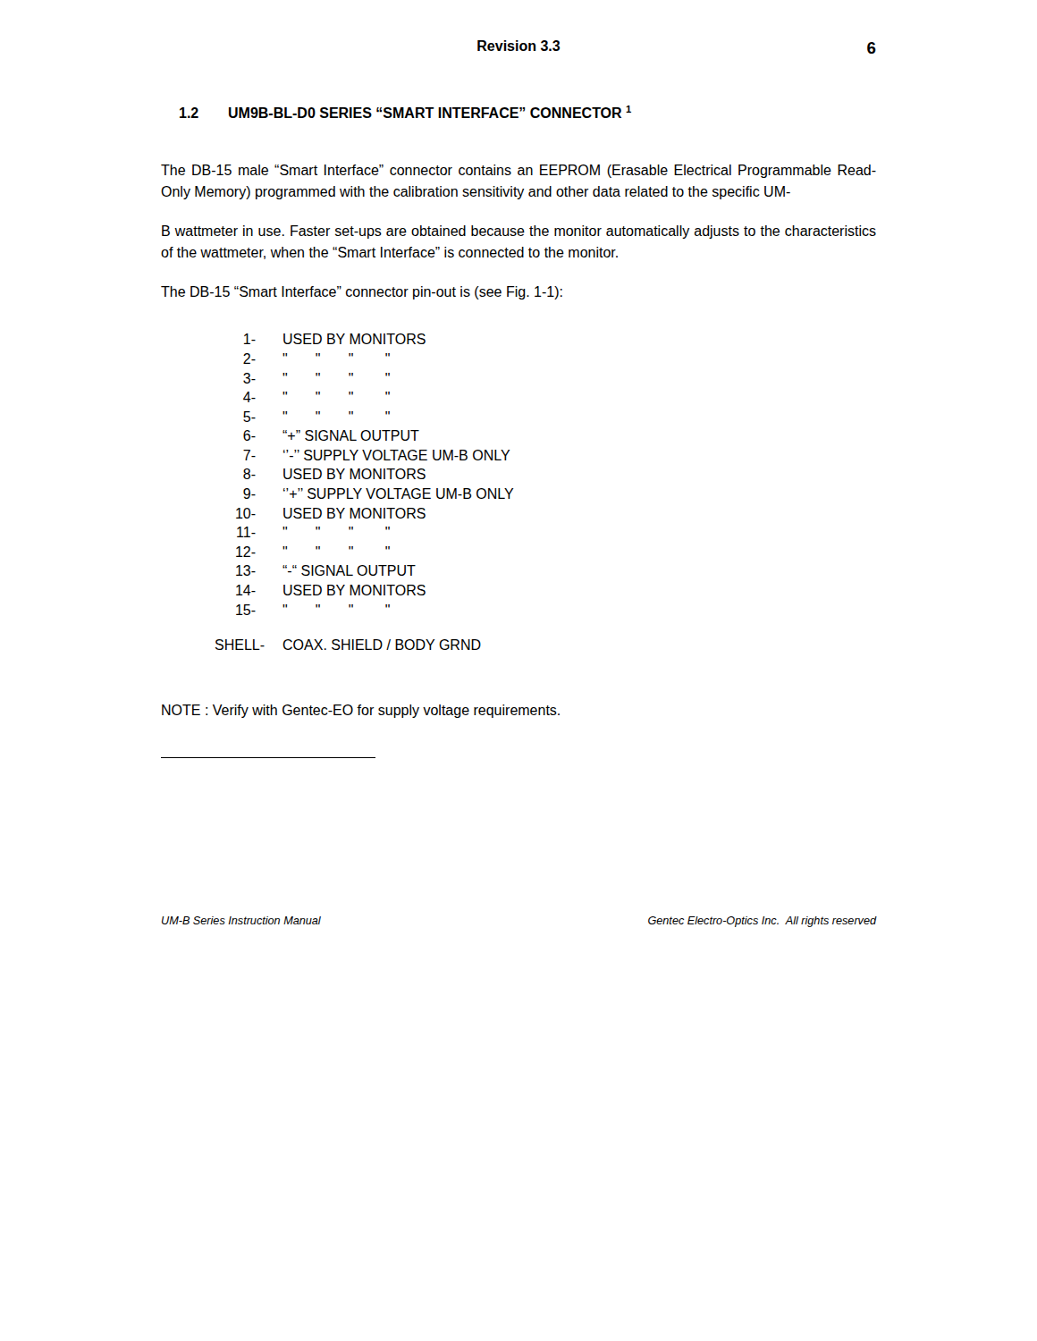Revision 3.3 6
1.2 UM9B-BL-D0 SERIES “SMART INTERFACE” CONNECTOR 1
The DB-15 male “Smart Interface” connector contains an EEPROM (Erasable Electrical Programmable Read-Only Memory) programmed with the calibration sensitivity and other data related to the specific UM-
B wattmeter in use. Faster set-ups are obtained because the monitor automatically adjusts to the characteristics of the wattmeter, when the “Smart Interface” is connected to the monitor.
The DB-15 “Smart Interface” connector pin-out is (see Fig. 1-1):
| 1- | USED BY MONITORS |
| 2- | " " " " |
| 3- | " " " " |
| 4- | " " " " |
| 5- | " " " " |
| 6- | “+” SIGNAL OUTPUT |
| 7- | ‘’-’’ SUPPLY VOLTAGE UM-B ONLY |
| 8- | USED BY MONITORS |
| 9- | ‘’+’’ SUPPLY VOLTAGE UM-B ONLY |
| 10- | USED BY MONITORS |
| 11- | " " " " |
| 12- | " " " " |
| 13- | “-“ SIGNAL OUTPUT |
| 14- | USED BY MONITORS |
| 15- | " " " " |
| SHELL- | COAX. SHIELD / BODY GRND |
NOTE : Verify with Gentec-EO for supply voltage requirements.
UM-B Series Instruction Manual Gentec Electro-Optics Inc. All rights reserved